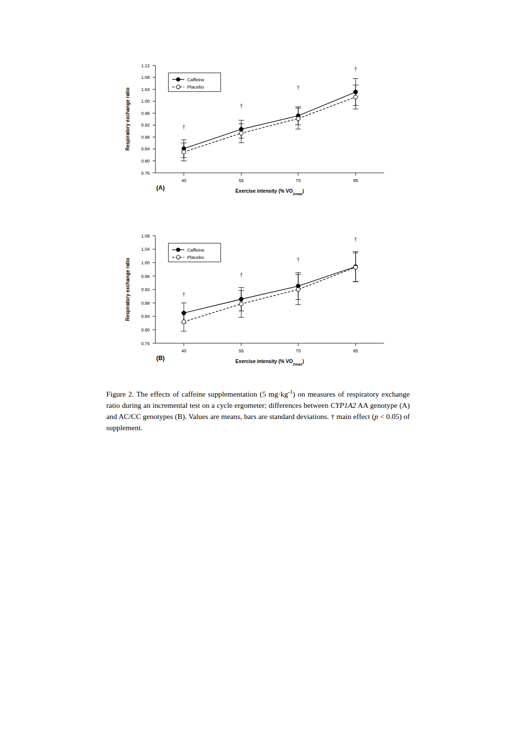Panel A — Respiratory exchange ratio versus exercise intensity, CYP1A2 AA genotype Line chart with caffeine (filled circles, solid line) and placebo (open circles, dashed line) across 40, 55, 70 and 85 percent VO2max. Daggers above each intensity indicate a main effect of supplement. 0.76 0.80 0.84 0.88 0.92 0.96 1.00 1.04 1.08 1.12 40 55 70 85 Respiratory exchange ratio Exercise intensity (% VO2max) (A) † † † † Caffeine Placebo
Panel B — Respiratory exchange ratio versus exercise intensity, CYP1A2 AC/CC genotypes Line chart with caffeine (filled circles, solid line) and placebo (open circles, dashed line) across 40, 55, 70 and 85 percent VO2max. Daggers above each intensity indicate a main effect of supplement. 0.76 0.80 0.84 0.88 0.92 0.96 1.00 1.04 1.08 40 55 70 85 Respiratory exchange ratio Exercise intensity (% VO2max) (B) † † † † Caffeine Placebo
Figure 2. The effects of caffeine supplementation (5 mg·kg-1) on measures of respiratory exchange ratio during an incremental test on a cycle ergometer; differences between CYP1A2 AA genotype (A) and AC/CC genotypes (B). Values are means, bars are standard deviations. † main effect (p < 0.05) of supplement.